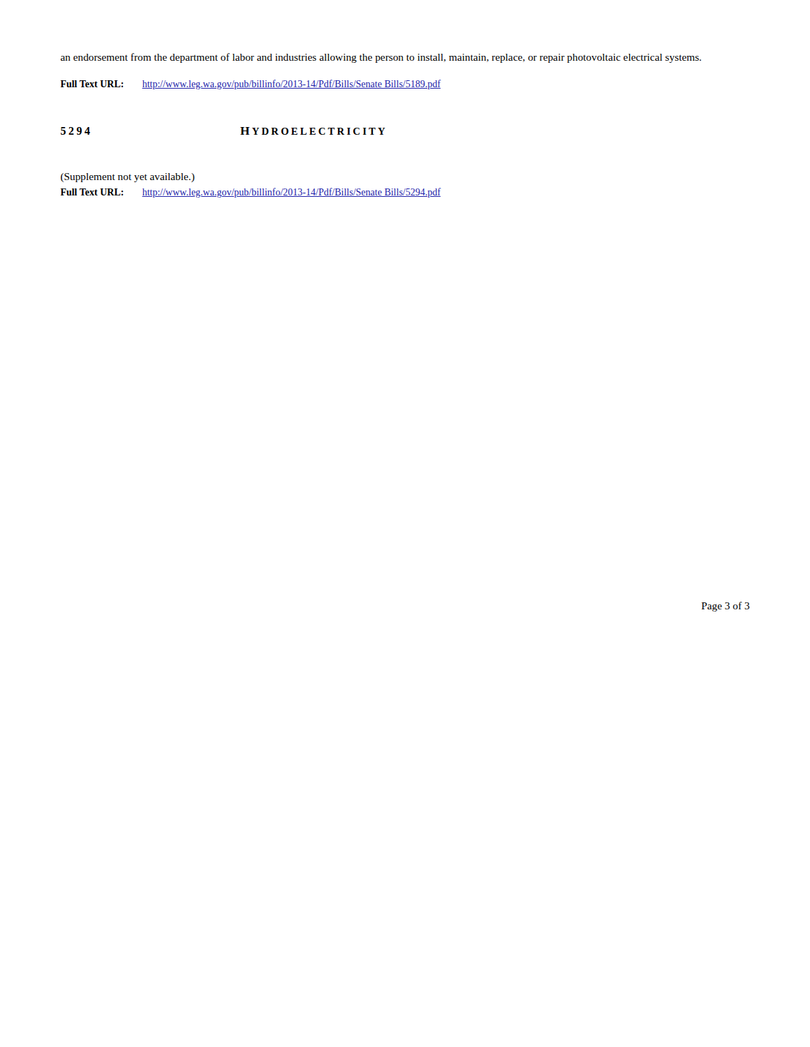an endorsement from the department of labor and industries allowing the person to install, maintain, replace, or repair photovoltaic electrical systems.
Full Text URL: http://www.leg.wa.gov/pub/billinfo/2013-14/Pdf/Bills/Senate Bills/5189.pdf
5294 HYDROELECTRICITY
(Supplement not yet available.)
Full Text URL: http://www.leg.wa.gov/pub/billinfo/2013-14/Pdf/Bills/Senate Bills/5294.pdf
Page 3 of 3